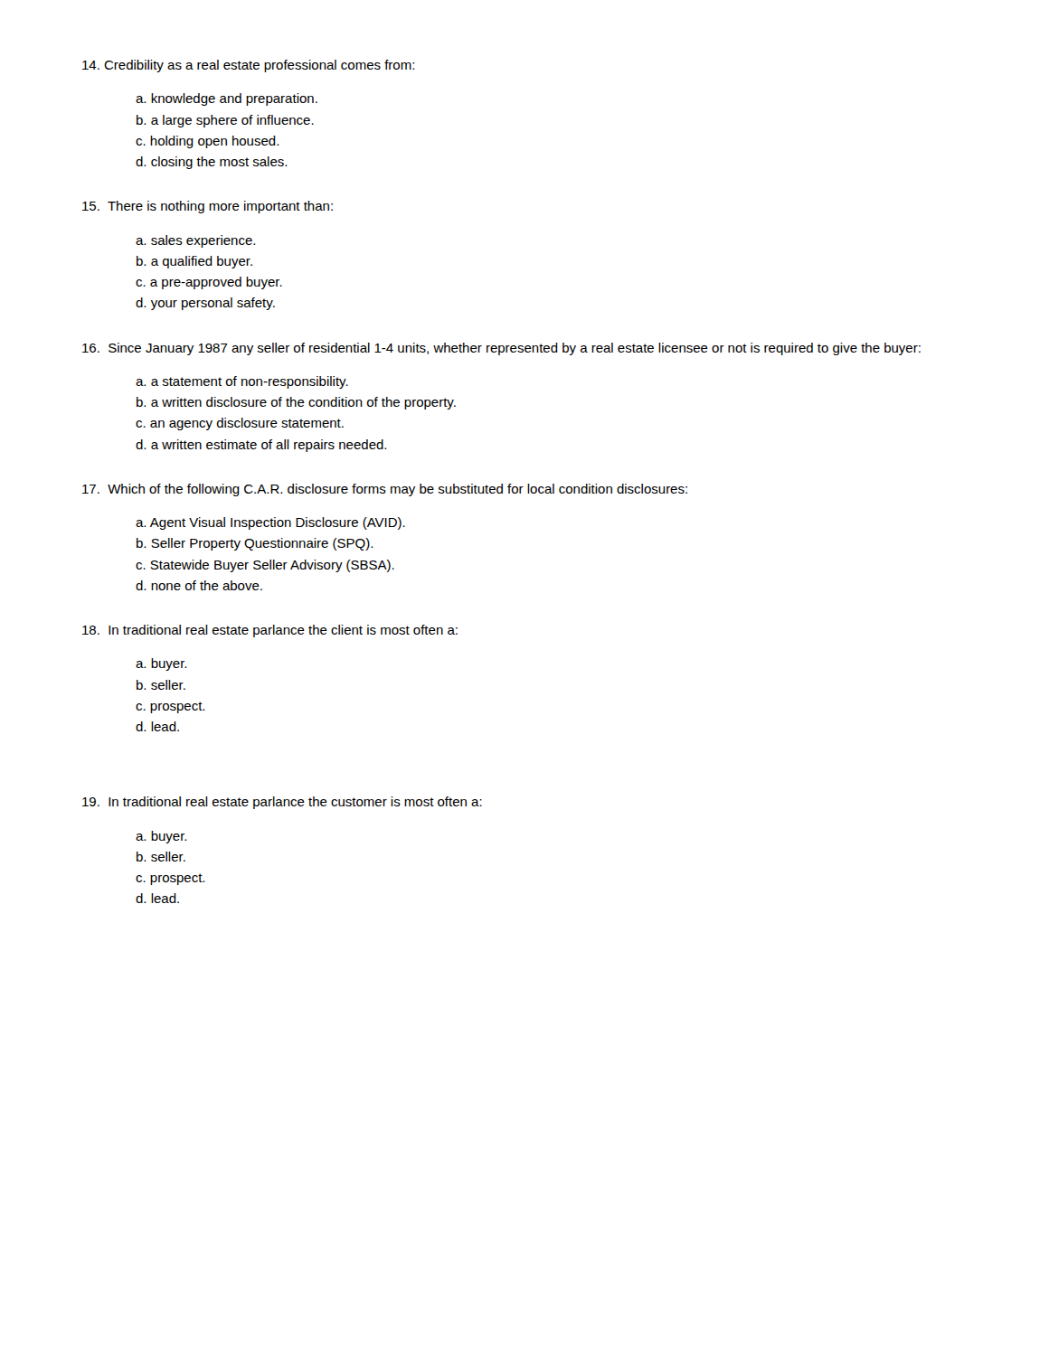14. Credibility as a real estate professional comes from:
a. knowledge and preparation.
b. a large sphere of influence.
c. holding open housed.
d. closing the most sales.
15. There is nothing more important than:
a. sales experience.
b. a qualified buyer.
c. a pre-approved buyer.
d. your personal safety.
16. Since January 1987 any seller of residential 1-4 units, whether represented by a real estate licensee or not is required to give the buyer:
a. a statement of non-responsibility.
b. a written disclosure of the condition of the property.
c. an agency disclosure statement.
d. a written estimate of all repairs needed.
17. Which of the following C.A.R. disclosure forms may be substituted for local condition disclosures:
a. Agent Visual Inspection Disclosure (AVID).
b. Seller Property Questionnaire (SPQ).
c. Statewide Buyer Seller Advisory (SBSA).
d. none of the above.
18. In traditional real estate parlance the client is most often a:
a. buyer.
b. seller.
c. prospect.
d. lead.
19. In traditional real estate parlance the customer is most often a:
a. buyer.
b. seller.
c. prospect.
d. lead.